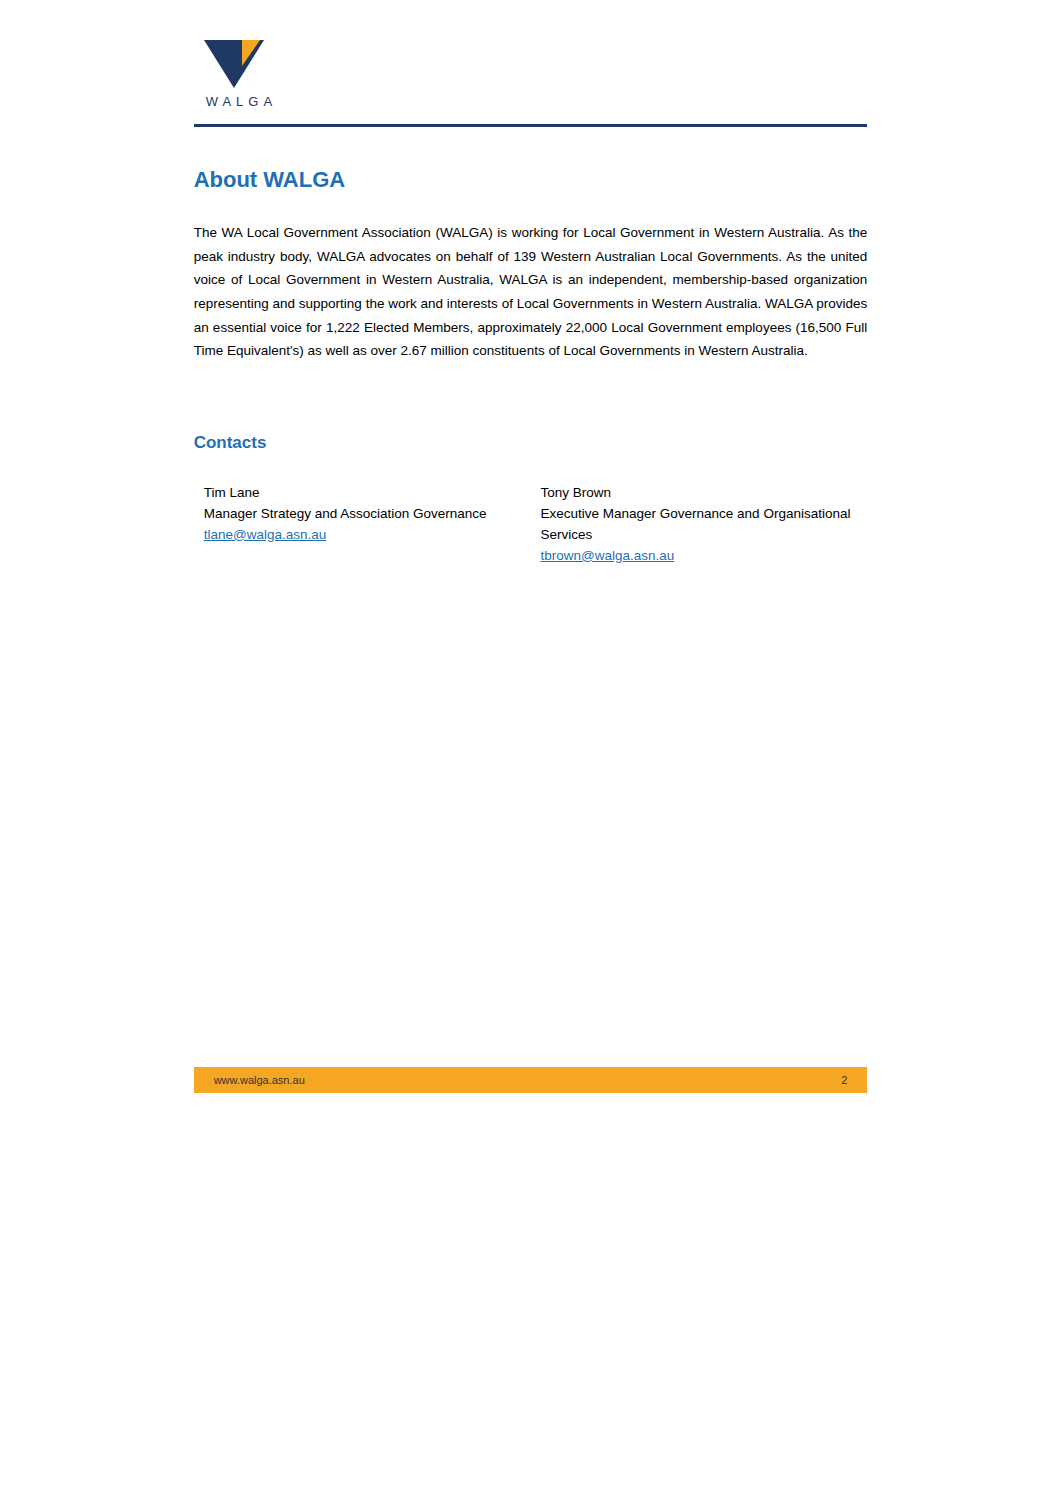WALGA
About WALGA
The WA Local Government Association (WALGA) is working for Local Government in Western Australia. As the peak industry body, WALGA advocates on behalf of 139 Western Australian Local Governments. As the united voice of Local Government in Western Australia, WALGA is an independent, membership-based organization representing and supporting the work and interests of Local Governments in Western Australia. WALGA provides an essential voice for 1,222 Elected Members, approximately 22,000 Local Government employees (16,500 Full Time Equivalent's) as well as over 2.67 million constituents of Local Governments in Western Australia.
Contacts
| Tim Lane Manager Strategy and Association Governance tlane@walga.asn.au | Tony Brown Executive Manager Governance and Organisational Services tbrown@walga.asn.au |
www.walga.asn.au
2